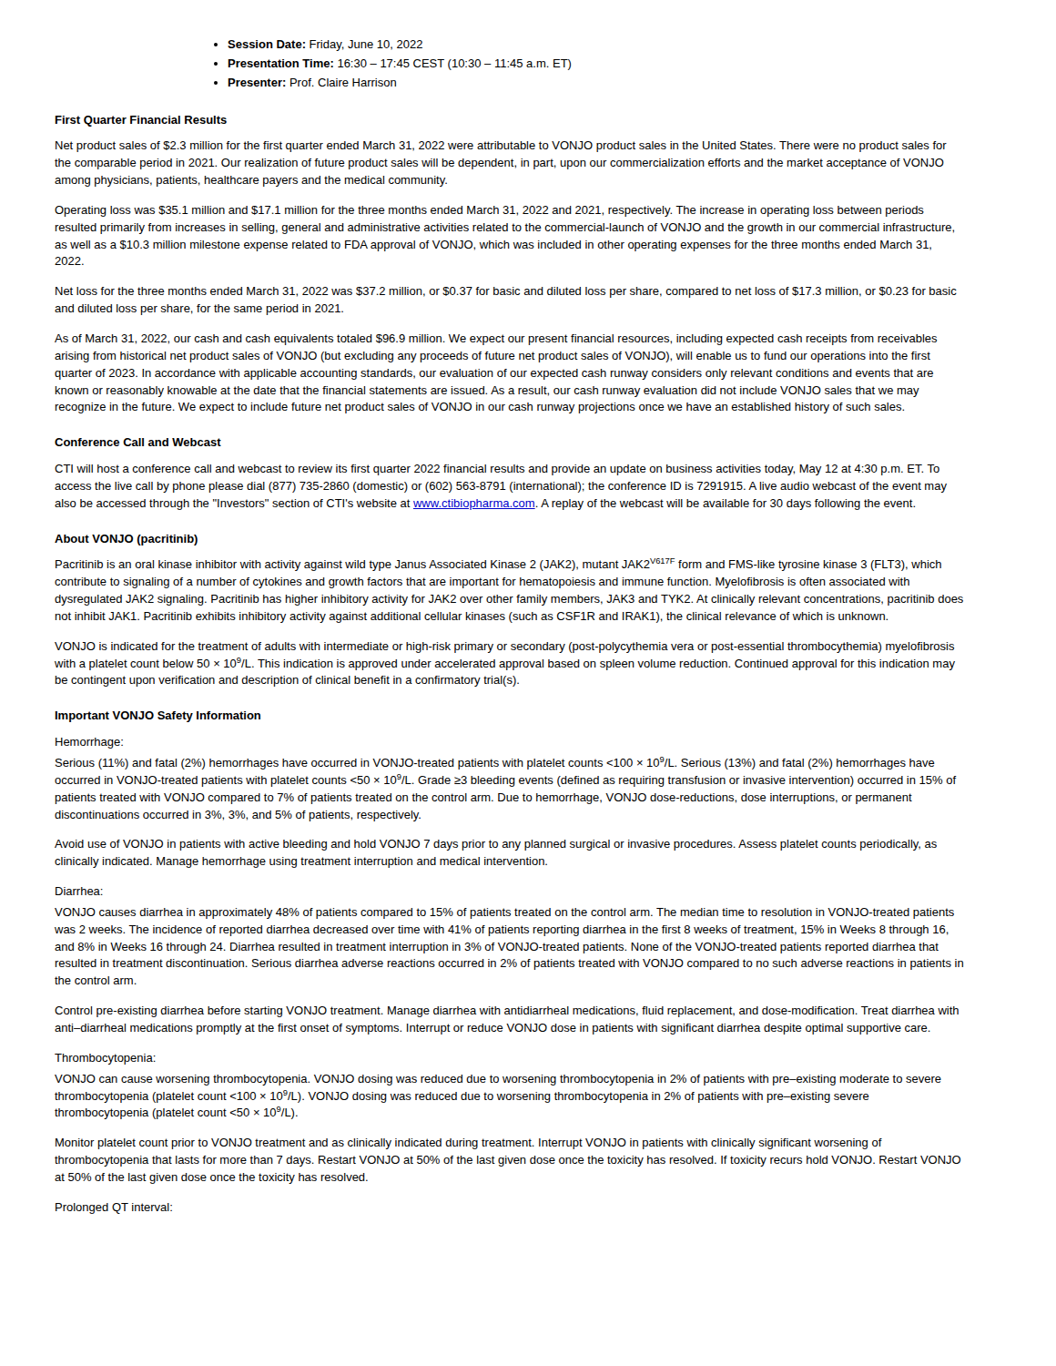Session Date: Friday, June 10, 2022
Presentation Time: 16:30 – 17:45 CEST (10:30 – 11:45 a.m. ET)
Presenter: Prof. Claire Harrison
First Quarter Financial Results
Net product sales of $2.3 million for the first quarter ended March 31, 2022 were attributable to VONJO product sales in the United States. There were no product sales for the comparable period in 2021. Our realization of future product sales will be dependent, in part, upon our commercialization efforts and the market acceptance of VONJO among physicians, patients, healthcare payers and the medical community.
Operating loss was $35.1 million and $17.1 million for the three months ended March 31, 2022 and 2021, respectively. The increase in operating loss between periods resulted primarily from increases in selling, general and administrative activities related to the commercial-launch of VONJO and the growth in our commercial infrastructure, as well as a $10.3 million milestone expense related to FDA approval of VONJO, which was included in other operating expenses for the three months ended March 31, 2022.
Net loss for the three months ended March 31, 2022 was $37.2 million, or $0.37 for basic and diluted loss per share, compared to net loss of $17.3 million, or $0.23 for basic and diluted loss per share, for the same period in 2021.
As of March 31, 2022, our cash and cash equivalents totaled $96.9 million. We expect our present financial resources, including expected cash receipts from receivables arising from historical net product sales of VONJO (but excluding any proceeds of future net product sales of VONJO), will enable us to fund our operations into the first quarter of 2023. In accordance with applicable accounting standards, our evaluation of our expected cash runway considers only relevant conditions and events that are known or reasonably knowable at the date that the financial statements are issued. As a result, our cash runway evaluation did not include VONJO sales that we may recognize in the future. We expect to include future net product sales of VONJO in our cash runway projections once we have an established history of such sales.
Conference Call and Webcast
CTI will host a conference call and webcast to review its first quarter 2022 financial results and provide an update on business activities today, May 12 at 4:30 p.m. ET. To access the live call by phone please dial (877) 735-2860 (domestic) or (602) 563-8791 (international); the conference ID is 7291915. A live audio webcast of the event may also be accessed through the "Investors" section of CTI's website at www.ctibiopharma.com. A replay of the webcast will be available for 30 days following the event.
About VONJO (pacritinib)
Pacritinib is an oral kinase inhibitor with activity against wild type Janus Associated Kinase 2 (JAK2), mutant JAK2V617F form and FMS-like tyrosine kinase 3 (FLT3), which contribute to signaling of a number of cytokines and growth factors that are important for hematopoiesis and immune function. Myelofibrosis is often associated with dysregulated JAK2 signaling. Pacritinib has higher inhibitory activity for JAK2 over other family members, JAK3 and TYK2. At clinically relevant concentrations, pacritinib does not inhibit JAK1. Pacritinib exhibits inhibitory activity against additional cellular kinases (such as CSF1R and IRAK1), the clinical relevance of which is unknown.
VONJO is indicated for the treatment of adults with intermediate or high-risk primary or secondary (post-polycythemia vera or post-essential thrombocythemia) myelofibrosis with a platelet count below 50 × 109/L. This indication is approved under accelerated approval based on spleen volume reduction. Continued approval for this indication may be contingent upon verification and description of clinical benefit in a confirmatory trial(s).
Important VONJO Safety Information
Hemorrhage:
Serious (11%) and fatal (2%) hemorrhages have occurred in VONJO-treated patients with platelet counts <100 × 109/L. Serious (13%) and fatal (2%) hemorrhages have occurred in VONJO-treated patients with platelet counts <50 × 109/L. Grade ≥3 bleeding events (defined as requiring transfusion or invasive intervention) occurred in 15% of patients treated with VONJO compared to 7% of patients treated on the control arm. Due to hemorrhage, VONJO dose-reductions, dose interruptions, or permanent discontinuations occurred in 3%, 3%, and 5% of patients, respectively.
Avoid use of VONJO in patients with active bleeding and hold VONJO 7 days prior to any planned surgical or invasive procedures. Assess platelet counts periodically, as clinically indicated. Manage hemorrhage using treatment interruption and medical intervention.
Diarrhea:
VONJO causes diarrhea in approximately 48% of patients compared to 15% of patients treated on the control arm. The median time to resolution in VONJO-treated patients was 2 weeks. The incidence of reported diarrhea decreased over time with 41% of patients reporting diarrhea in the first 8 weeks of treatment, 15% in Weeks 8 through 16, and 8% in Weeks 16 through 24. Diarrhea resulted in treatment interruption in 3% of VONJO-treated patients. None of the VONJO-treated patients reported diarrhea that resulted in treatment discontinuation. Serious diarrhea adverse reactions occurred in 2% of patients treated with VONJO compared to no such adverse reactions in patients in the control arm.
Control pre-existing diarrhea before starting VONJO treatment. Manage diarrhea with antidiarrheal medications, fluid replacement, and dose-modification. Treat diarrhea with anti–diarrheal medications promptly at the first onset of symptoms. Interrupt or reduce VONJO dose in patients with significant diarrhea despite optimal supportive care.
Thrombocytopenia:
VONJO can cause worsening thrombocytopenia. VONJO dosing was reduced due to worsening thrombocytopenia in 2% of patients with pre–existing moderate to severe thrombocytopenia (platelet count <100 × 109/L). VONJO dosing was reduced due to worsening thrombocytopenia in 2% of patients with pre–existing severe thrombocytopenia (platelet count <50 × 109/L).
Monitor platelet count prior to VONJO treatment and as clinically indicated during treatment. Interrupt VONJO in patients with clinically significant worsening of thrombocytopenia that lasts for more than 7 days. Restart VONJO at 50% of the last given dose once the toxicity has resolved. If toxicity recurs hold VONJO. Restart VONJO at 50% of the last given dose once the toxicity has resolved.
Prolonged QT interval: